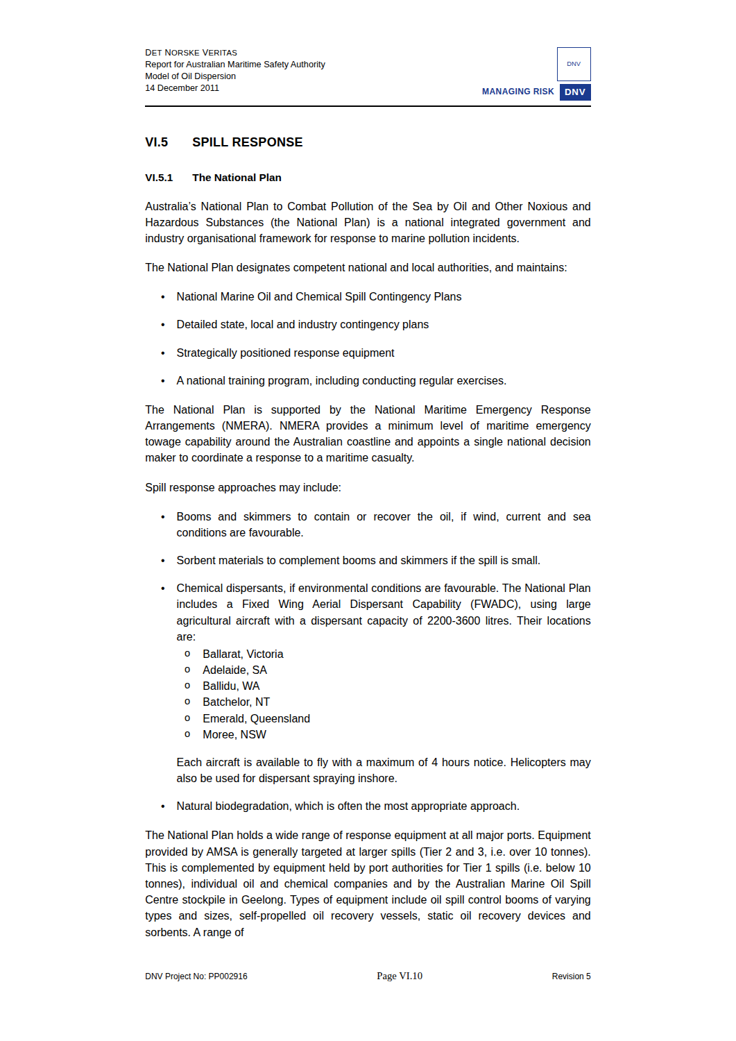DET NORSKE VERITAS
Report for Australian Maritime Safety Authority
Model of Oil Dispersion
14 December 2011
DNV
MANAGING RISK DNV
VI.5 SPILL RESPONSE
VI.5.1 The National Plan
Australia’s National Plan to Combat Pollution of the Sea by Oil and Other Noxious and Hazardous Substances (the National Plan) is a national integrated government and industry organisational framework for response to marine pollution incidents.
The National Plan designates competent national and local authorities, and maintains:
National Marine Oil and Chemical Spill Contingency Plans
Detailed state, local and industry contingency plans
Strategically positioned response equipment
A national training program, including conducting regular exercises.
The National Plan is supported by the National Maritime Emergency Response Arrangements (NMERA). NMERA provides a minimum level of maritime emergency towage capability around the Australian coastline and appoints a single national decision maker to coordinate a response to a maritime casualty.
Spill response approaches may include:
Booms and skimmers to contain or recover the oil, if wind, current and sea conditions are favourable.
Sorbent materials to complement booms and skimmers if the spill is small.
Chemical dispersants, if environmental conditions are favourable. The National Plan includes a Fixed Wing Aerial Dispersant Capability (FWADC), using large agricultural aircraft with a dispersant capacity of 2200-3600 litres. Their locations are:
Ballarat, Victoria
Adelaide, SA
Ballidu, WA
Batchelor, NT
Emerald, Queensland
Moree, NSW
Each aircraft is available to fly with a maximum of 4 hours notice. Helicopters may also be used for dispersant spraying inshore.
Natural biodegradation, which is often the most appropriate approach.
The National Plan holds a wide range of response equipment at all major ports. Equipment provided by AMSA is generally targeted at larger spills (Tier 2 and 3, i.e. over 10 tonnes). This is complemented by equipment held by port authorities for Tier 1 spills (i.e. below 10 tonnes), individual oil and chemical companies and by the Australian Marine Oil Spill Centre stockpile in Geelong. Types of equipment include oil spill control booms of varying types and sizes, self-propelled oil recovery vessels, static oil recovery devices and sorbents. A range of
DNV Project No: PP002916
Page VI.10
Revision 5